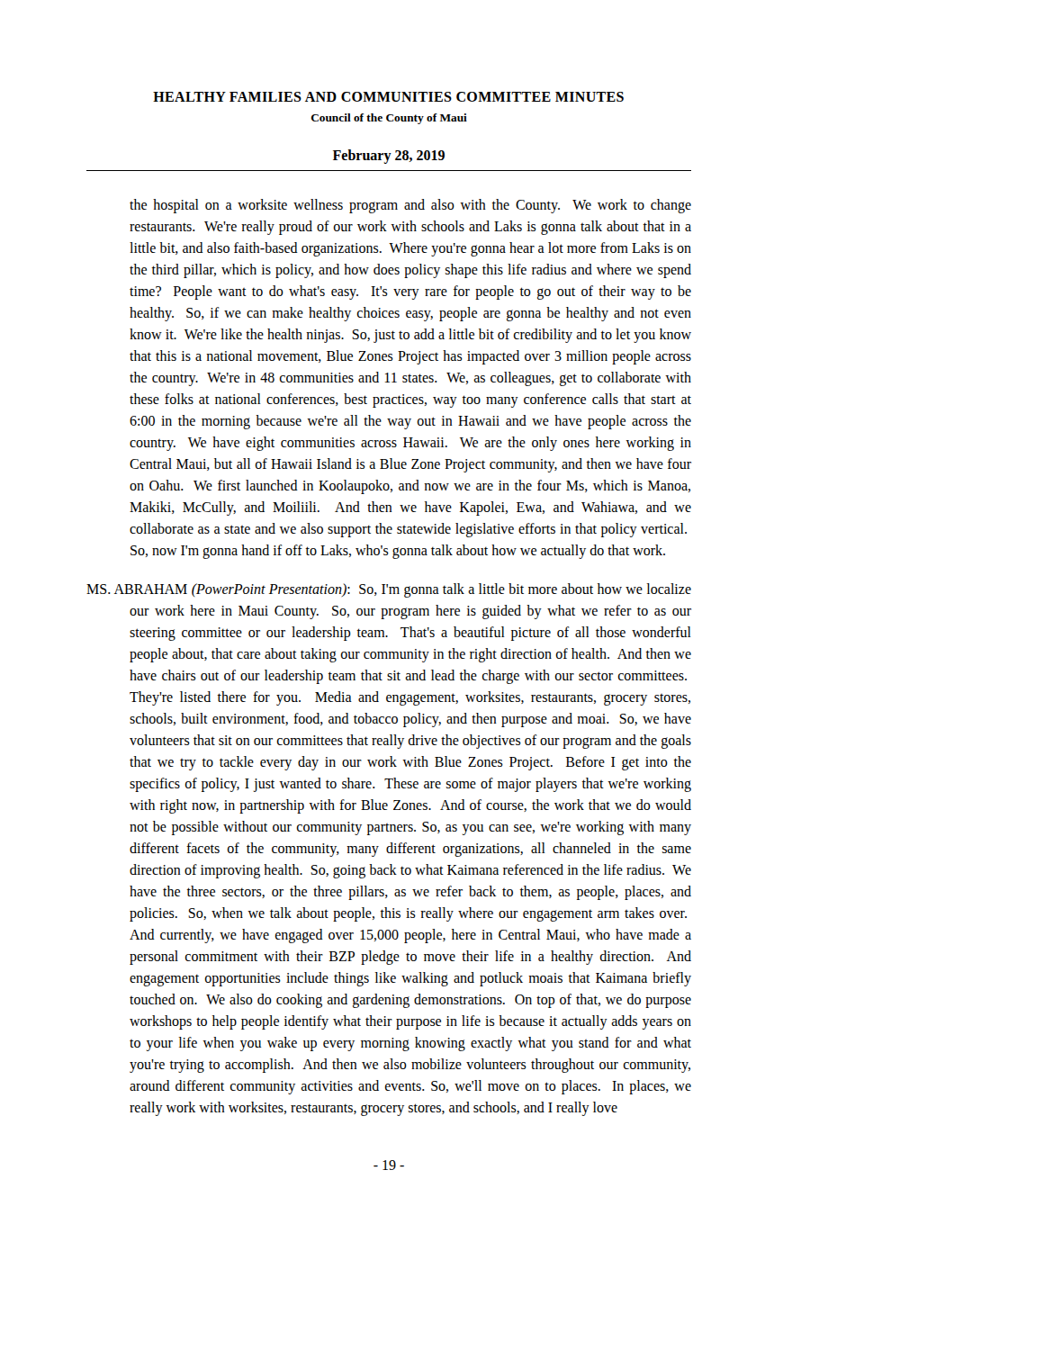HEALTHY FAMILIES AND COMMUNITIES COMMITTEE MINUTES
Council of the County of Maui
February 28, 2019
the hospital on a worksite wellness program and also with the County. We work to change restaurants. We're really proud of our work with schools and Laks is gonna talk about that in a little bit, and also faith-based organizations. Where you're gonna hear a lot more from Laks is on the third pillar, which is policy, and how does policy shape this life radius and where we spend time? People want to do what's easy. It's very rare for people to go out of their way to be healthy. So, if we can make healthy choices easy, people are gonna be healthy and not even know it. We're like the health ninjas. So, just to add a little bit of credibility and to let you know that this is a national movement, Blue Zones Project has impacted over 3 million people across the country. We're in 48 communities and 11 states. We, as colleagues, get to collaborate with these folks at national conferences, best practices, way too many conference calls that start at 6:00 in the morning because we're all the way out in Hawaii and we have people across the country. We have eight communities across Hawaii. We are the only ones here working in Central Maui, but all of Hawaii Island is a Blue Zone Project community, and then we have four on Oahu. We first launched in Koolaupoko, and now we are in the four Ms, which is Manoa, Makiki, McCully, and Moiliili. And then we have Kapolei, Ewa, and Wahiawa, and we collaborate as a state and we also support the statewide legislative efforts in that policy vertical. So, now I'm gonna hand if off to Laks, who's gonna talk about how we actually do that work.
MS. ABRAHAM (PowerPoint Presentation): So, I'm gonna talk a little bit more about how we localize our work here in Maui County. So, our program here is guided by what we refer to as our steering committee or our leadership team. That's a beautiful picture of all those wonderful people about, that care about taking our community in the right direction of health. And then we have chairs out of our leadership team that sit and lead the charge with our sector committees. They're listed there for you. Media and engagement, worksites, restaurants, grocery stores, schools, built environment, food, and tobacco policy, and then purpose and moai. So, we have volunteers that sit on our committees that really drive the objectives of our program and the goals that we try to tackle every day in our work with Blue Zones Project. Before I get into the specifics of policy, I just wanted to share. These are some of major players that we're working with right now, in partnership with for Blue Zones. And of course, the work that we do would not be possible without our community partners. So, as you can see, we're working with many different facets of the community, many different organizations, all channeled in the same direction of improving health. So, going back to what Kaimana referenced in the life radius. We have the three sectors, or the three pillars, as we refer back to them, as people, places, and policies. So, when we talk about people, this is really where our engagement arm takes over. And currently, we have engaged over 15,000 people, here in Central Maui, who have made a personal commitment with their BZP pledge to move their life in a healthy direction. And engagement opportunities include things like walking and potluck moais that Kaimana briefly touched on. We also do cooking and gardening demonstrations. On top of that, we do purpose workshops to help people identify what their purpose in life is because it actually adds years on to your life when you wake up every morning knowing exactly what you stand for and what you're trying to accomplish. And then we also mobilize volunteers throughout our community, around different community activities and events. So, we'll move on to places. In places, we really work with worksites, restaurants, grocery stores, and schools, and I really love
- 19 -